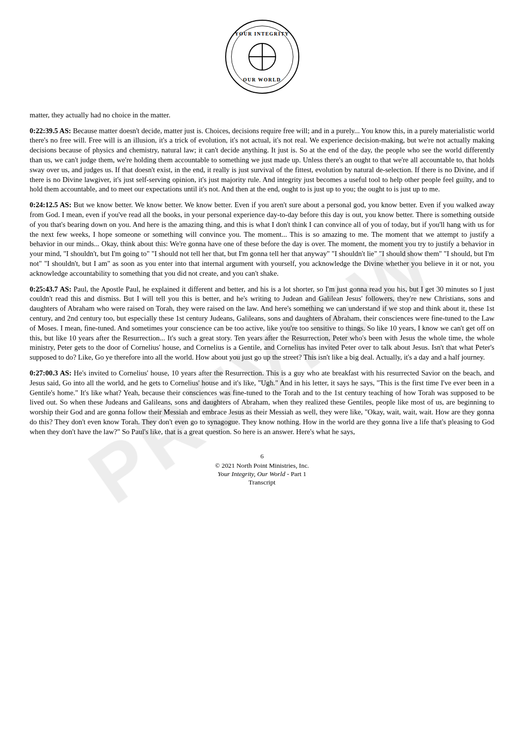PREVIEW
YOUR INTEGRITY
OUR WORLD
matter, they actually had no choice in the matter.
0:22:39.5 AS: Because matter doesn't decide, matter just is. Choices, decisions require free will; and in a purely... You know this, in a purely materialistic world there's no free will. Free will is an illusion, it's a trick of evolution, it's not actual, it's not real. We experience decision-making, but we're not actually making decisions because of physics and chemistry, natural law; it can't decide anything. It just is. So at the end of the day, the people who see the world differently than us, we can't judge them, we're holding them accountable to something we just made up. Unless there's an ought to that we're all accountable to, that holds sway over us, and judges us. If that doesn't exist, in the end, it really is just survival of the fittest, evolution by natural de-selection. If there is no Divine, and if there is no Divine lawgiver, it's just self-serving opinion, it's just majority rule. And integrity just becomes a useful tool to help other people feel guilty, and to hold them accountable, and to meet our expectations until it's not. And then at the end, ought to is just up to you; the ought to is just up to me.
0:24:12.5 AS: But we know better. We know better. We know better. Even if you aren't sure about a personal god, you know better. Even if you walked away from God. I mean, even if you've read all the books, in your personal experience day-to-day before this day is out, you know better. There is something outside of you that's bearing down on you. And here is the amazing thing, and this is what I don't think I can convince all of you of today, but if you'll hang with us for the next few weeks, I hope someone or something will convince you. The moment... This is so amazing to me. The moment that we attempt to justify a behavior in our minds... Okay, think about this: We're gonna have one of these before the day is over. The moment, the moment you try to justify a behavior in your mind, "I shouldn't, but I'm going to" "I should not tell her that, but I'm gonna tell her that anyway" "I shouldn't lie" "I should show them" "I should, but I'm not" "I shouldn't, but I am" as soon as you enter into that internal argument with yourself, you acknowledge the Divine whether you believe in it or not, you acknowledge accountability to something that you did not create, and you can't shake.
0:25:43.7 AS: Paul, the Apostle Paul, he explained it different and better, and his is a lot shorter, so I'm just gonna read you his, but I get 30 minutes so I just couldn't read this and dismiss. But I will tell you this is better, and he's writing to Judean and Galilean Jesus' followers, they're new Christians, sons and daughters of Abraham who were raised on Torah, they were raised on the law. And here's something we can understand if we stop and think about it, these 1st century, and 2nd century too, but especially these 1st century Judeans, Galileans, sons and daughters of Abraham, their consciences were fine-tuned to the Law of Moses. I mean, fine-tuned. And sometimes your conscience can be too active, like you're too sensitive to things. So like 10 years, I know we can't get off on this, but like 10 years after the Resurrection... It's such a great story. Ten years after the Resurrection, Peter who's been with Jesus the whole time, the whole ministry, Peter gets to the door of Cornelius' house, and Cornelius is a Gentile, and Cornelius has invited Peter over to talk about Jesus. Isn't that what Peter's supposed to do? Like, Go ye therefore into all the world. How about you just go up the street? This isn't like a big deal. Actually, it's a day and a half journey.
0:27:00.3 AS: He's invited to Cornelius' house, 10 years after the Resurrection. This is a guy who ate breakfast with his resurrected Savior on the beach, and Jesus said, Go into all the world, and he gets to Cornelius' house and it's like, "Ugh." And in his letter, it says he says, "This is the first time I've ever been in a Gentile's home." It's like what? Yeah, because their consciences was fine-tuned to the Torah and to the 1st century teaching of how Torah was supposed to be lived out. So when these Judeans and Galileans, sons and daughters of Abraham, when they realized these Gentiles, people like most of us, are beginning to worship their God and are gonna follow their Messiah and embrace Jesus as their Messiah as well, they were like, "Okay, wait, wait, wait. How are they gonna do this? They don't even know Torah. They don't even go to synagogue. They know nothing. How in the world are they gonna live a life that's pleasing to God when they don't have the law?" So Paul's like, that is a great question. So here is an answer. Here's what he says,
6
© 2021 North Point Ministries, Inc.
Your Integrity, Our World - Part 1
Transcript